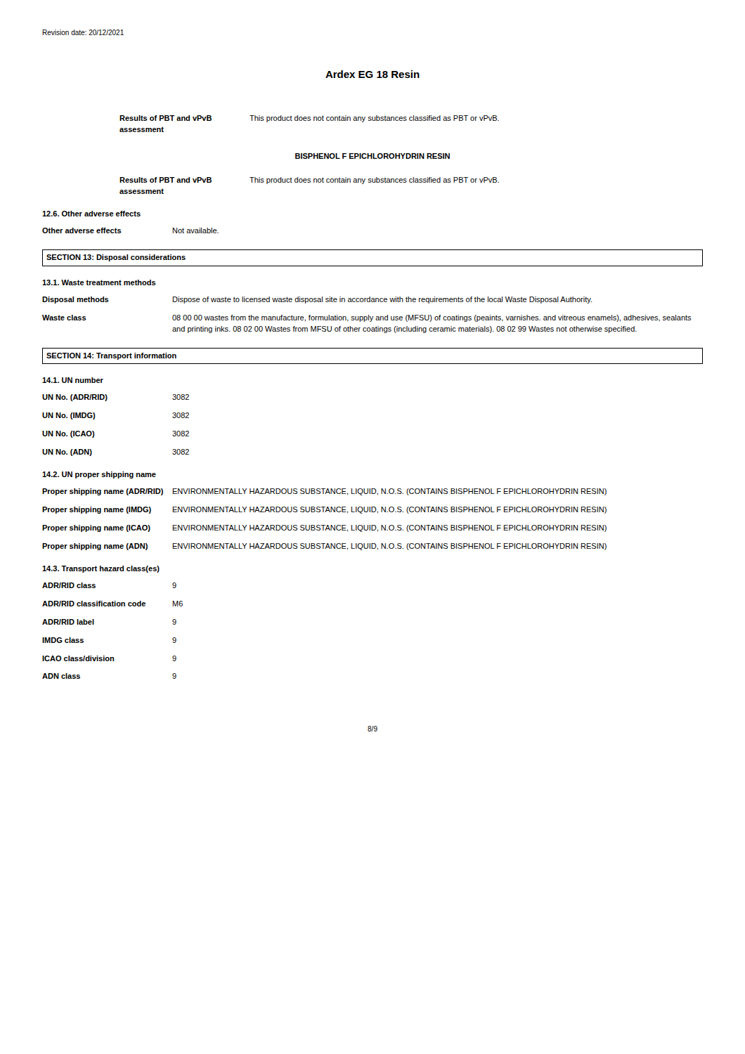Revision date: 20/12/2021
Ardex EG 18 Resin
Results of PBT and vPvB assessment
This product does not contain any substances classified as PBT or vPvB.
BISPHENOL F EPICHLOROHYDRIN RESIN
Results of PBT and vPvB assessment
This product does not contain any substances classified as PBT or vPvB.
12.6. Other adverse effects
Other adverse effects
Not available.
SECTION 13: Disposal considerations
13.1. Waste treatment methods
Disposal methods
Dispose of waste to licensed waste disposal site in accordance with the requirements of the local Waste Disposal Authority.
Waste class
08 00 00 wastes from the manufacture, formulation, supply and use (MFSU) of coatings (peaints, varnishes. and vitreous enamels), adhesives, sealants and printing inks. 08 02 00 Wastes from MFSU of other coatings (including ceramic materials). 08 02 99 Wastes not otherwise specified.
SECTION 14: Transport information
14.1. UN number
UN No. (ADR/RID)
3082
UN No. (IMDG)
3082
UN No. (ICAO)
3082
UN No. (ADN)
3082
14.2. UN proper shipping name
Proper shipping name (ADR/RID)
ENVIRONMENTALLY HAZARDOUS SUBSTANCE, LIQUID, N.O.S. (CONTAINS BISPHENOL F EPICHLOROHYDRIN RESIN)
Proper shipping name (IMDG)
ENVIRONMENTALLY HAZARDOUS SUBSTANCE, LIQUID, N.O.S. (CONTAINS BISPHENOL F EPICHLOROHYDRIN RESIN)
Proper shipping name (ICAO)
ENVIRONMENTALLY HAZARDOUS SUBSTANCE, LIQUID, N.O.S. (CONTAINS BISPHENOL F EPICHLOROHYDRIN RESIN)
Proper shipping name (ADN)
ENVIRONMENTALLY HAZARDOUS SUBSTANCE, LIQUID, N.O.S. (CONTAINS BISPHENOL F EPICHLOROHYDRIN RESIN)
14.3. Transport hazard class(es)
ADR/RID class
9
ADR/RID classification code
M6
ADR/RID label
9
IMDG class
9
ICAO class/division
9
ADN class
9
8/9